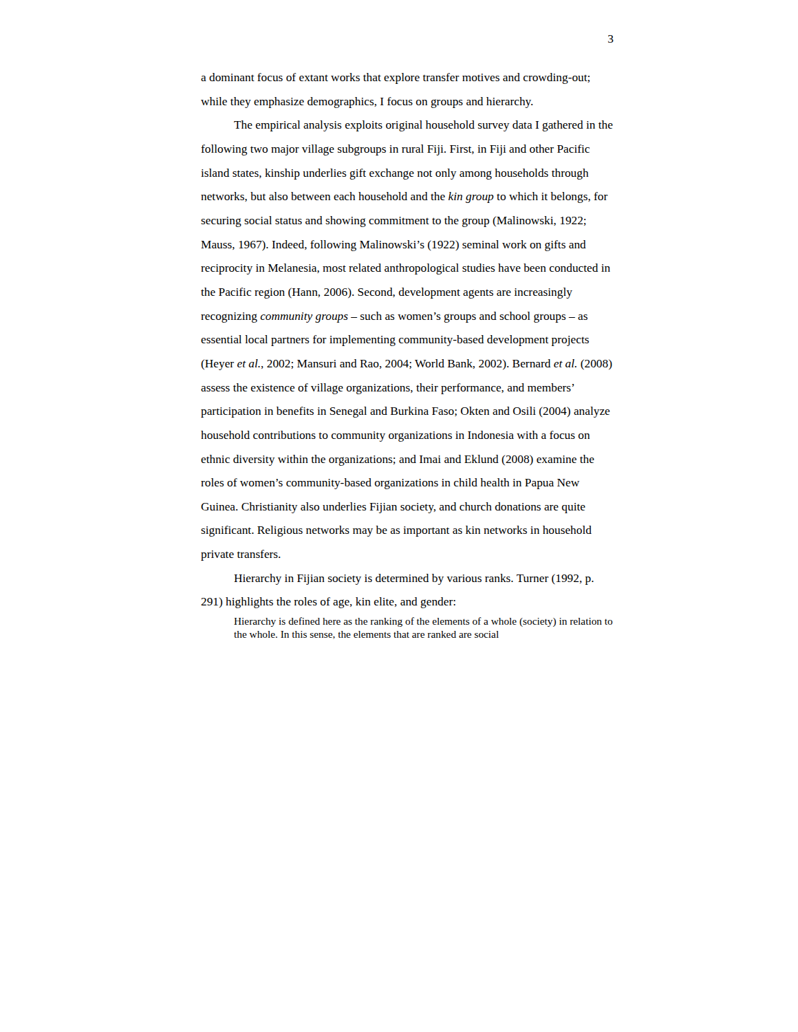3
a dominant focus of extant works that explore transfer motives and crowding-out; while they emphasize demographics, I focus on groups and hierarchy.
The empirical analysis exploits original household survey data I gathered in the following two major village subgroups in rural Fiji. First, in Fiji and other Pacific island states, kinship underlies gift exchange not only among households through networks, but also between each household and the kin group to which it belongs, for securing social status and showing commitment to the group (Malinowski, 1922; Mauss, 1967). Indeed, following Malinowski’s (1922) seminal work on gifts and reciprocity in Melanesia, most related anthropological studies have been conducted in the Pacific region (Hann, 2006). Second, development agents are increasingly recognizing community groups – such as women’s groups and school groups – as essential local partners for implementing community-based development projects (Heyer et al., 2002; Mansuri and Rao, 2004; World Bank, 2002). Bernard et al. (2008) assess the existence of village organizations, their performance, and members’ participation in benefits in Senegal and Burkina Faso; Okten and Osili (2004) analyze household contributions to community organizations in Indonesia with a focus on ethnic diversity within the organizations; and Imai and Eklund (2008) examine the roles of women’s community-based organizations in child health in Papua New Guinea. Christianity also underlies Fijian society, and church donations are quite significant. Religious networks may be as important as kin networks in household private transfers.
Hierarchy in Fijian society is determined by various ranks. Turner (1992, p. 291) highlights the roles of age, kin elite, and gender:
Hierarchy is defined here as the ranking of the elements of a whole (society) in relation to the whole. In this sense, the elements that are ranked are social